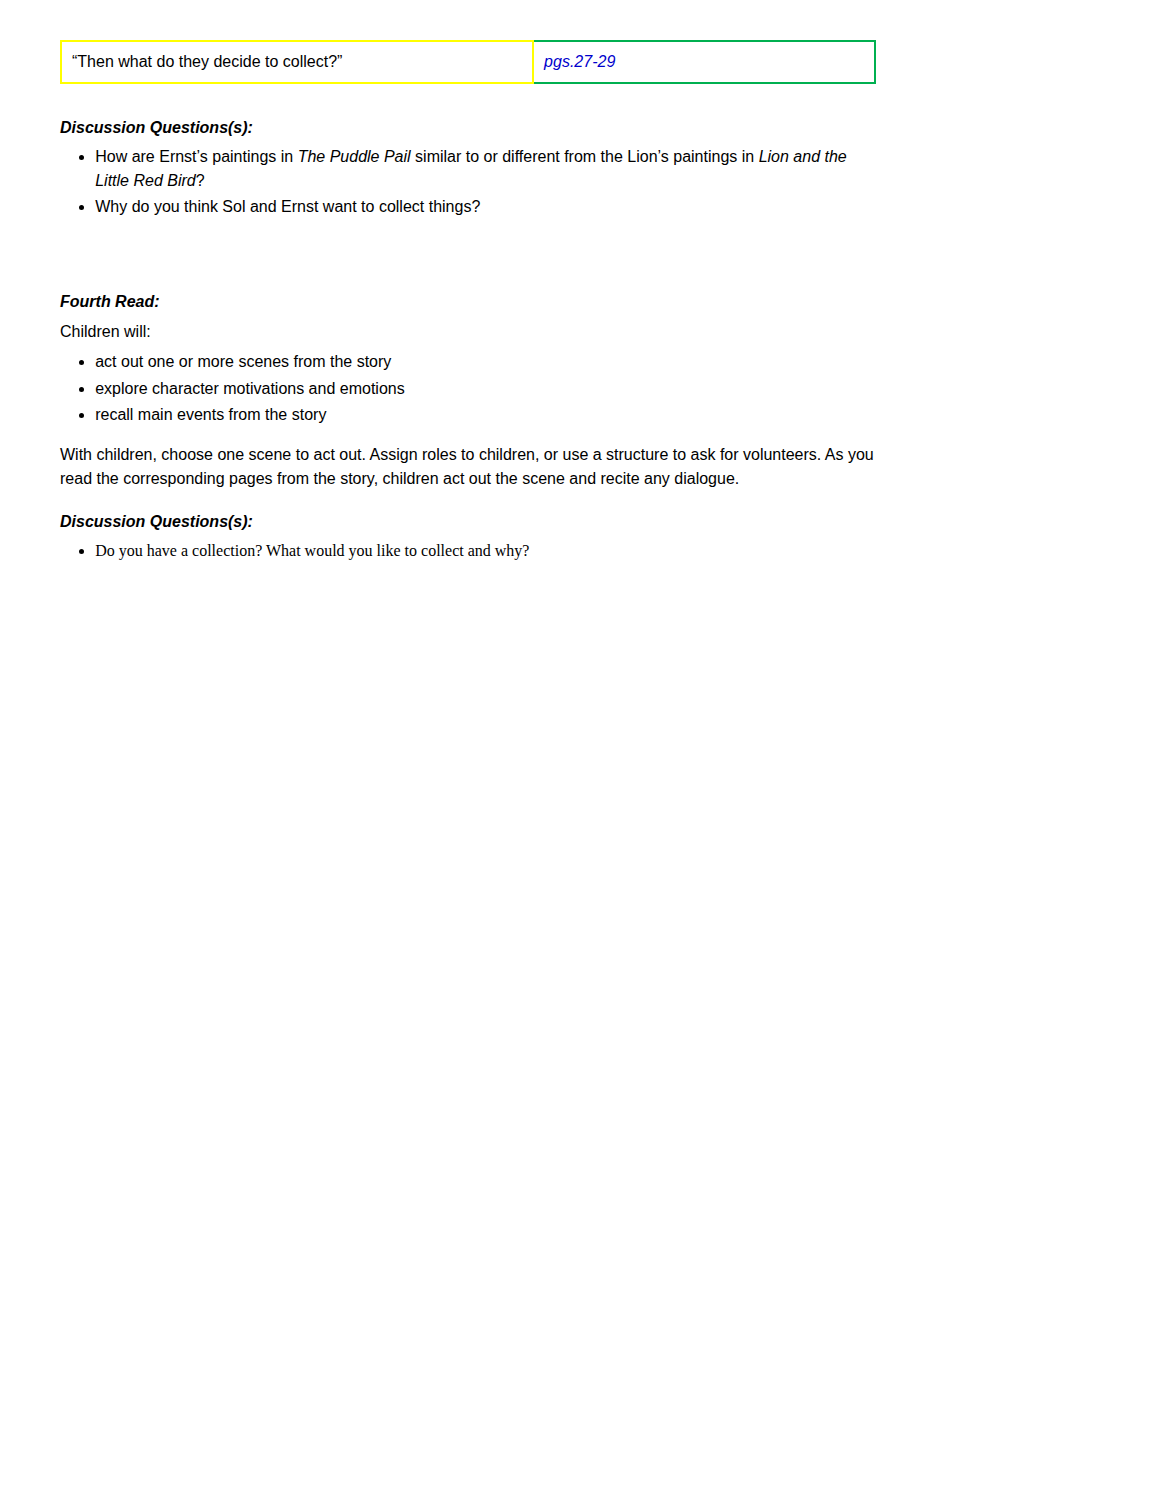| “Then what do they decide to collect?” | pgs.27-29 |
Discussion Questions(s):
How are Ernst’s paintings in The Puddle Pail similar to or different from the Lion’s paintings in Lion and the Little Red Bird?
Why do you think Sol and Ernst want to collect things?
Fourth Read:
Children will:
act out one or more scenes from the story
explore character motivations and emotions
recall main events from the story
With children, choose one scene to act out. Assign roles to children, or use a structure to ask for volunteers. As you read the corresponding pages from the story, children act out the scene and recite any dialogue.
Discussion Questions(s):
Do you have a collection? What would you like to collect and why?